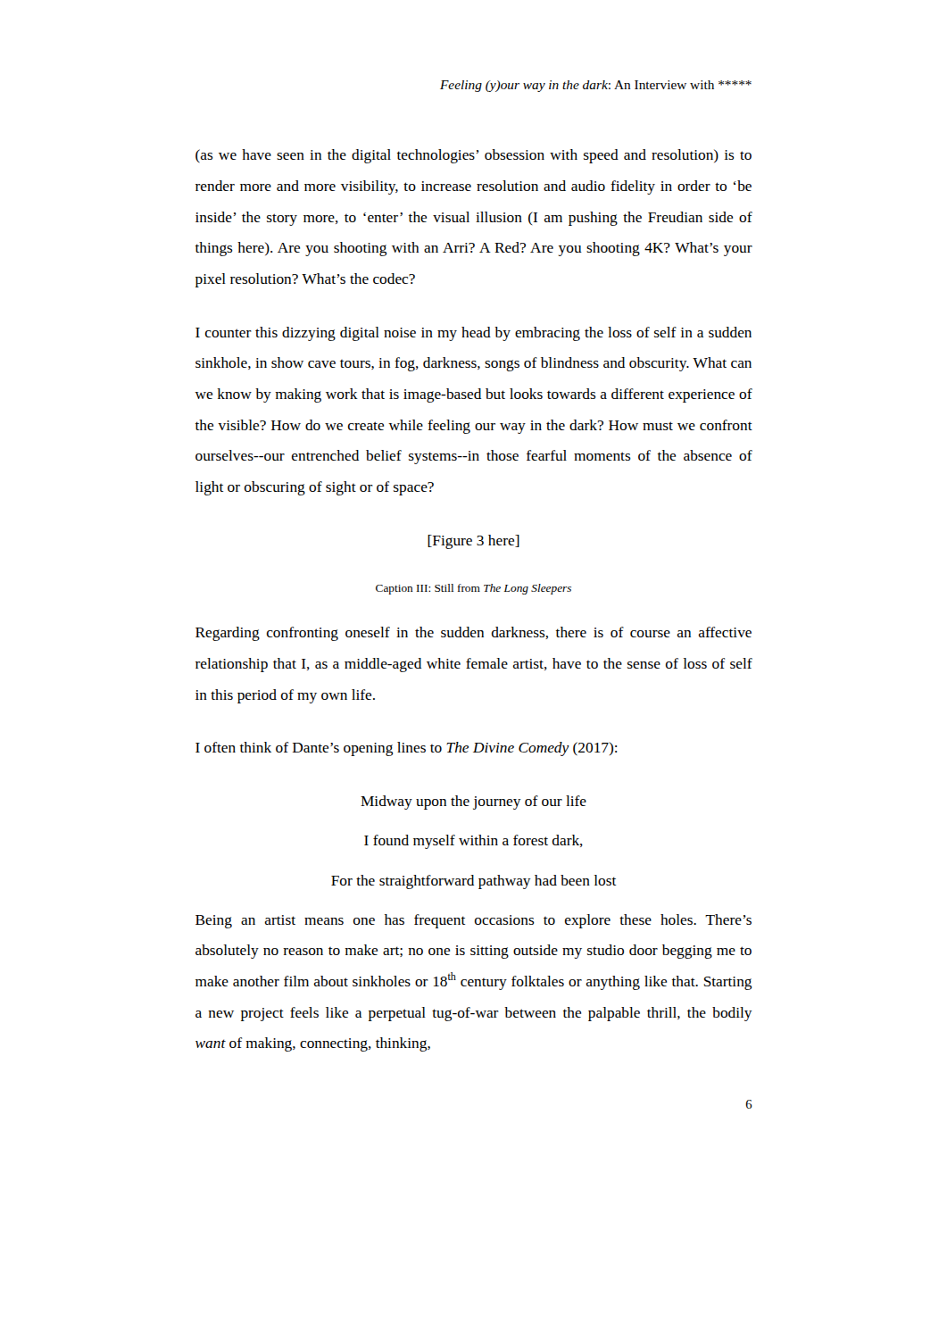Feeling (y)our way in the dark: An Interview with *****
(as we have seen in the digital technologies’ obsession with speed and resolution) is to render more and more visibility, to increase resolution and audio fidelity in order to ‘be inside’ the story more, to ‘enter’ the visual illusion (I am pushing the Freudian side of things here). Are you shooting with an Arri? A Red? Are you shooting 4K? What’s your pixel resolution? What’s the codec?
I counter this dizzying digital noise in my head by embracing the loss of self in a sudden sinkhole, in show cave tours, in fog, darkness, songs of blindness and obscurity. What can we know by making work that is image-based but looks towards a different experience of the visible? How do we create while feeling our way in the dark? How must we confront ourselves--our entrenched belief systems--in those fearful moments of the absence of light or obscuring of sight or of space?
[Figure 3 here]
Caption III: Still from The Long Sleepers
Regarding confronting oneself in the sudden darkness, there is of course an affective relationship that I, as a middle-aged white female artist, have to the sense of loss of self in this period of my own life.
I often think of Dante’s opening lines to The Divine Comedy (2017):
Midway upon the journey of our life
I found myself within a forest dark,
For the straightforward pathway had been lost
Being an artist means one has frequent occasions to explore these holes. There’s absolutely no reason to make art; no one is sitting outside my studio door begging me to make another film about sinkholes or 18th century folktales or anything like that. Starting a new project feels like a perpetual tug-of-war between the palpable thrill, the bodily want of making, connecting, thinking,
6